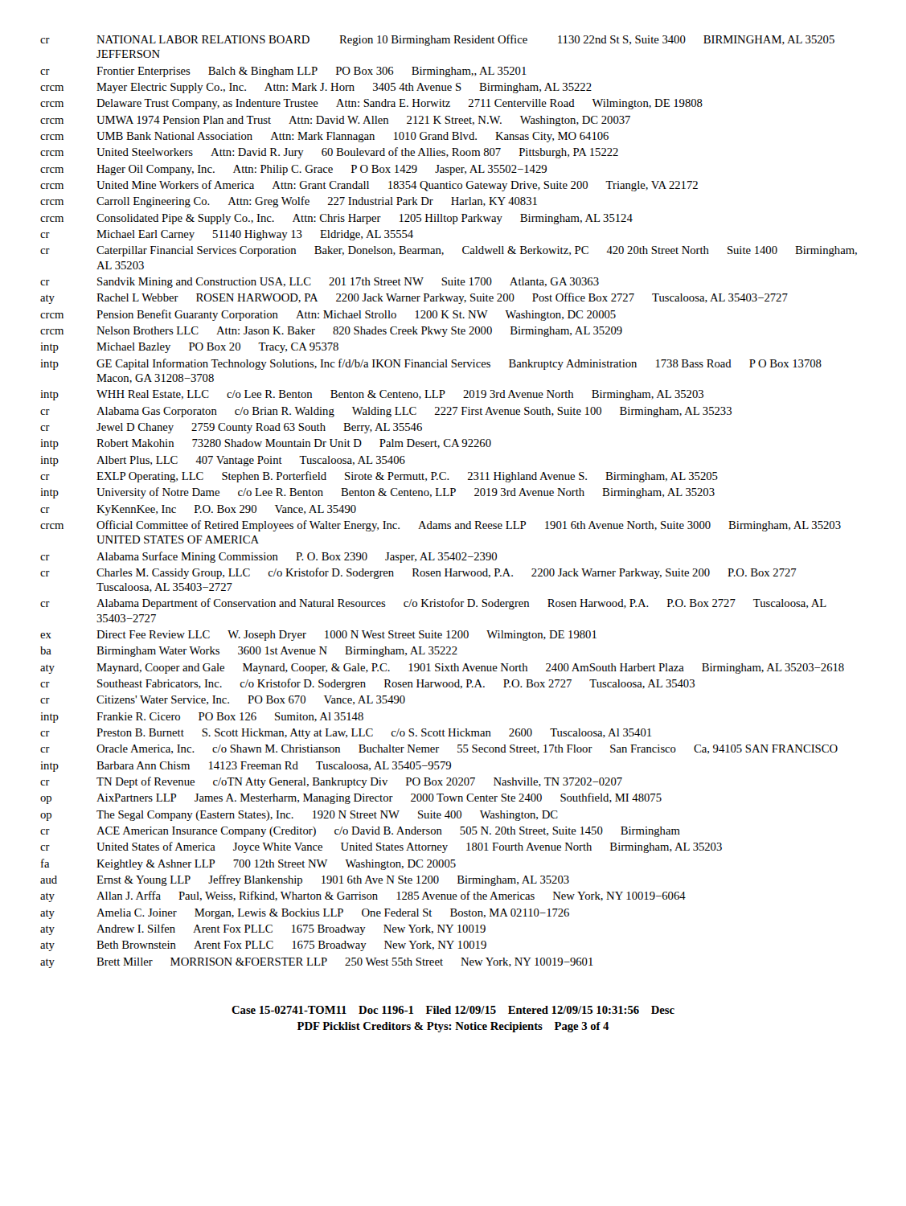| cr | NATIONAL LABOR RELATIONS BOARD Region 10 Birmingham Resident Office 1130 22nd St S, Suite 3400 BIRMINGHAM, AL 35205 JEFFERSON |
| cr | Frontier Enterprises Balch & Bingham LLP PO Box 306 Birmingham,, AL 35201 |
| crcm | Mayer Electric Supply Co., Inc. Attn: Mark J. Horn 3405 4th Avenue S Birmingham, AL 35222 |
| crcm | Delaware Trust Company, as Indenture Trustee Attn: Sandra E. Horwitz 2711 Centerville Road Wilmington, DE 19808 |
| crcm | UMWA 1974 Pension Plan and Trust Attn: David W. Allen 2121 K Street, N.W. Washington, DC 20037 |
| crcm | UMB Bank National Association Attn: Mark Flannagan 1010 Grand Blvd. Kansas City, MO 64106 |
| crcm | United Steelworkers Attn: David R. Jury 60 Boulevard of the Allies, Room 807 Pittsburgh, PA 15222 |
| crcm | Hager Oil Company, Inc. Attn: Philip C. Grace P O Box 1429 Jasper, AL 35502−1429 |
| crcm | United Mine Workers of America Attn: Grant Crandall 18354 Quantico Gateway Drive, Suite 200 Triangle, VA 22172 |
| crcm | Carroll Engineering Co. Attn: Greg Wolfe 227 Industrial Park Dr Harlan, KY 40831 |
| crcm | Consolidated Pipe & Supply Co., Inc. Attn: Chris Harper 1205 Hilltop Parkway Birmingham, AL 35124 |
| cr | Michael Earl Carney 51140 Highway 13 Eldridge, AL 35554 |
| cr | Caterpillar Financial Services Corporation Baker, Donelson, Bearman, Caldwell & Berkowitz, PC 420 20th Street North Suite 1400 Birmingham, AL 35203 |
| cr | Sandvik Mining and Construction USA, LLC 201 17th Street NW Suite 1700 Atlanta, GA 30363 |
| aty | Rachel L Webber ROSEN HARWOOD, PA 2200 Jack Warner Parkway, Suite 200 Post Office Box 2727 Tuscaloosa, AL 35403−2727 |
| crcm | Pension Benefit Guaranty Corporation Attn: Michael Strollo 1200 K St. NW Washington, DC 20005 |
| crcm | Nelson Brothers LLC Attn: Jason K. Baker 820 Shades Creek Pkwy Ste 2000 Birmingham, AL 35209 |
| intp | Michael Bazley PO Box 20 Tracy, CA 95378 |
| intp | GE Capital Information Technology Solutions, Inc f/d/b/a IKON Financial Services Bankruptcy Administration 1738 Bass Road P O Box 13708 Macon, GA 31208−3708 |
| intp | WHH Real Estate, LLC c/o Lee R. Benton Benton & Centeno, LLP 2019 3rd Avenue North Birmingham, AL 35203 |
| cr | Alabama Gas Corporaton c/o Brian R. Walding Walding LLC 2227 First Avenue South, Suite 100 Birmingham, AL 35233 |
| cr | Jewel D Chaney 2759 County Road 63 South Berry, AL 35546 |
| intp | Robert Makohin 73280 Shadow Mountain Dr Unit D Palm Desert, CA 92260 |
| intp | Albert Plus, LLC 407 Vantage Point Tuscaloosa, AL 35406 |
| cr | EXLP Operating, LLC Stephen B. Porterfield Sirote & Permutt, P.C. 2311 Highland Avenue S. Birmingham, AL 35205 |
| intp | University of Notre Dame c/o Lee R. Benton Benton & Centeno, LLP 2019 3rd Avenue North Birmingham, AL 35203 |
| cr | KyKennKee, Inc P.O. Box 290 Vance, AL 35490 |
| crcm | Official Committee of Retired Employees of Walter Energy, Inc. Adams and Reese LLP 1901 6th Avenue North, Suite 3000 Birmingham, AL 35203 UNITED STATES OF AMERICA |
| cr | Alabama Surface Mining Commission P. O. Box 2390 Jasper, AL 35402−2390 |
| cr | Charles M. Cassidy Group, LLC c/o Kristofor D. Sodergren Rosen Harwood, P.A. 2200 Jack Warner Parkway, Suite 200 P.O. Box 2727 Tuscaloosa, AL 35403−2727 |
| cr | Alabama Department of Conservation and Natural Resources c/o Kristofor D. Sodergren Rosen Harwood, P.A. P.O. Box 2727 Tuscaloosa, AL 35403−2727 |
| ex | Direct Fee Review LLC W. Joseph Dryer 1000 N West Street Suite 1200 Wilmington, DE 19801 |
| ba | Birmingham Water Works 3600 1st Avenue N Birmingham, AL 35222 |
| aty | Maynard, Cooper and Gale Maynard, Cooper, & Gale, P.C. 1901 Sixth Avenue North 2400 AmSouth Harbert Plaza Birmingham, AL 35203−2618 |
| cr | Southeast Fabricators, Inc. c/o Kristofor D. Sodergren Rosen Harwood, P.A. P.O. Box 2727 Tuscaloosa, AL 35403 |
| cr | Citizens' Water Service, Inc. PO Box 670 Vance, AL 35490 |
| intp | Frankie R. Cicero PO Box 126 Sumiton, Al 35148 |
| cr | Preston B. Burnett S. Scott Hickman, Atty at Law, LLC c/o S. Scott Hickman 2600 Tuscaloosa, Al 35401 |
| cr | Oracle America, Inc. c/o Shawn M. Christianson Buchalter Nemer 55 Second Street, 17th Floor San Francisco Ca, 94105 SAN FRANCISCO |
| intp | Barbara Ann Chism 14123 Freeman Rd Tuscaloosa, AL 35405−9579 |
| cr | TN Dept of Revenue c/oTN Atty General, Bankruptcy Div PO Box 20207 Nashville, TN 37202−0207 |
| op | AixPartners LLP James A. Mesterharm, Managing Director 2000 Town Center Ste 2400 Southfield, MI 48075 |
| op | The Segal Company (Eastern States), Inc. 1920 N Street NW Suite 400 Washington, DC |
| cr | ACE American Insurance Company (Creditor) c/o David B. Anderson 505 N. 20th Street, Suite 1450 Birmingham |
| cr | United States of America Joyce White Vance United States Attorney 1801 Fourth Avenue North Birmingham, AL 35203 |
| fa | Keightley & Ashner LLP 700 12th Street NW Washington, DC 20005 |
| aud | Ernst & Young LLP Jeffrey Blankenship 1901 6th Ave N Ste 1200 Birmingham, AL 35203 |
| aty | Allan J. Arffa Paul, Weiss, Rifkind, Wharton & Garrison 1285 Avenue of the Americas New York, NY 10019−6064 |
| aty | Amelia C. Joiner Morgan, Lewis & Bockius LLP One Federal St Boston, MA 02110−1726 |
| aty | Andrew I. Silfen Arent Fox PLLC 1675 Broadway New York, NY 10019 |
| aty | Beth Brownstein Arent Fox PLLC 1675 Broadway New York, NY 10019 |
| aty | Brett Miller MORRISON &FOERSTER LLP 250 West 55th Street New York, NY 10019−9601 |
Case 15-02741-TOM11 Doc 1196-1 Filed 12/09/15 Entered 12/09/15 10:31:56 Desc
PDF Picklist Creditors & Ptys: Notice Recipients Page 3 of 4